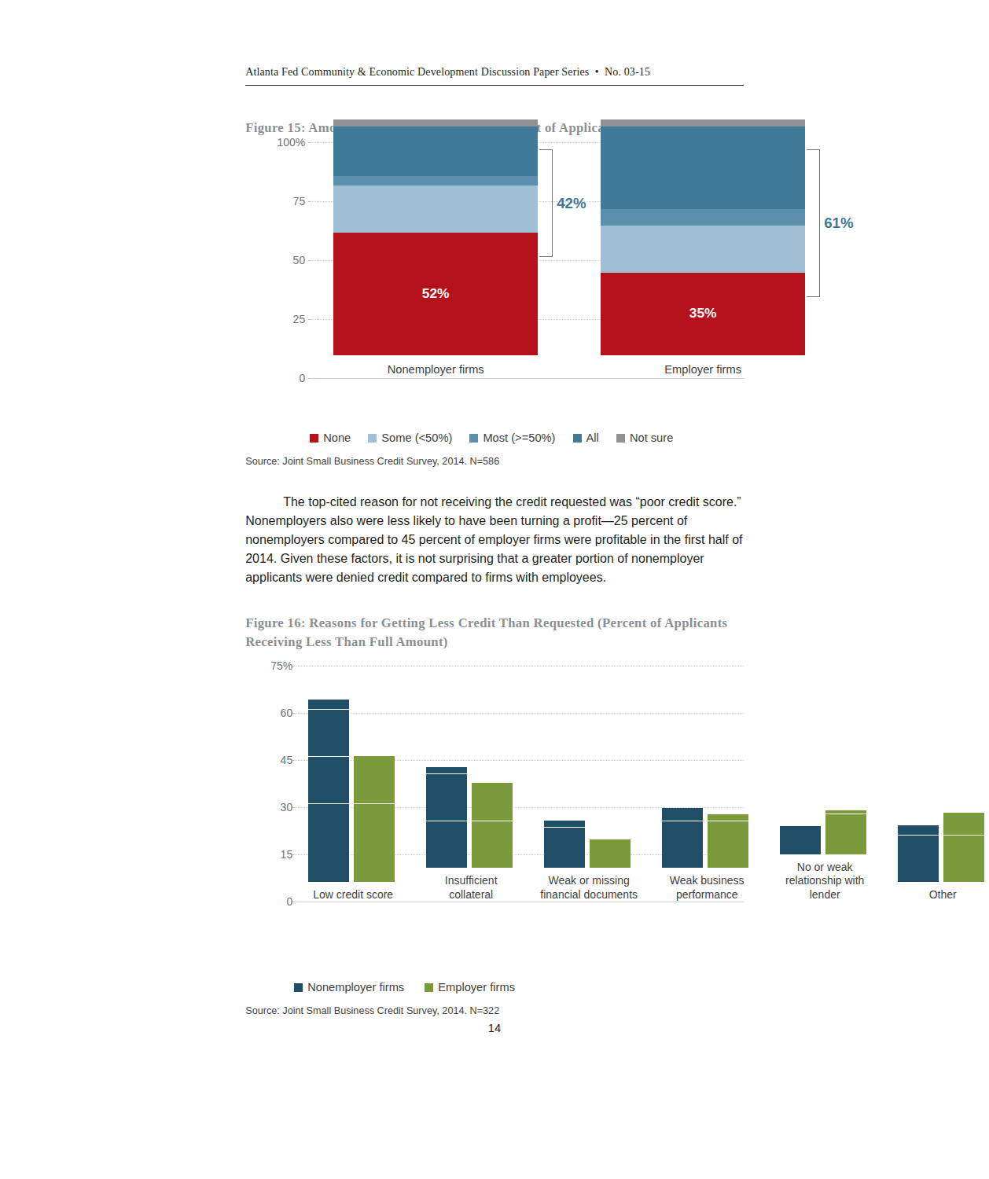Atlanta Fed Community & Economic Development Discussion Paper Series • No. 03-15
Figure 15: Amount of Financing Received (Percent of Applicants)
100%
75
50
25
0
52%
Nonemployer firms
35%
Employer firms
42%
61%
None Some (<50%) Most (>=50%) All Not sure
Source: Joint Small Business Credit Survey, 2014. N=586
The top-cited reason for not receiving the credit requested was “poor credit score.” Nonemployers also were less likely to have been turning a profit—25 percent of nonemployers compared to 45 percent of employer firms were profitable in the first half of 2014. Given these factors, it is not surprising that a greater portion of nonemployer applicants were denied credit compared to firms with employees.
Figure 16: Reasons for Getting Less Credit Than Requested (Percent of Applicants Receiving Less Than Full Amount)
75%
60
45
30
15
0
Low credit score
Insufficient
collateral
Weak or missing
financial documents
Weak business
performance
No or weak
relationship with
lender
Other
Nonemployer firms Employer firms
Source: Joint Small Business Credit Survey, 2014. N=322
14